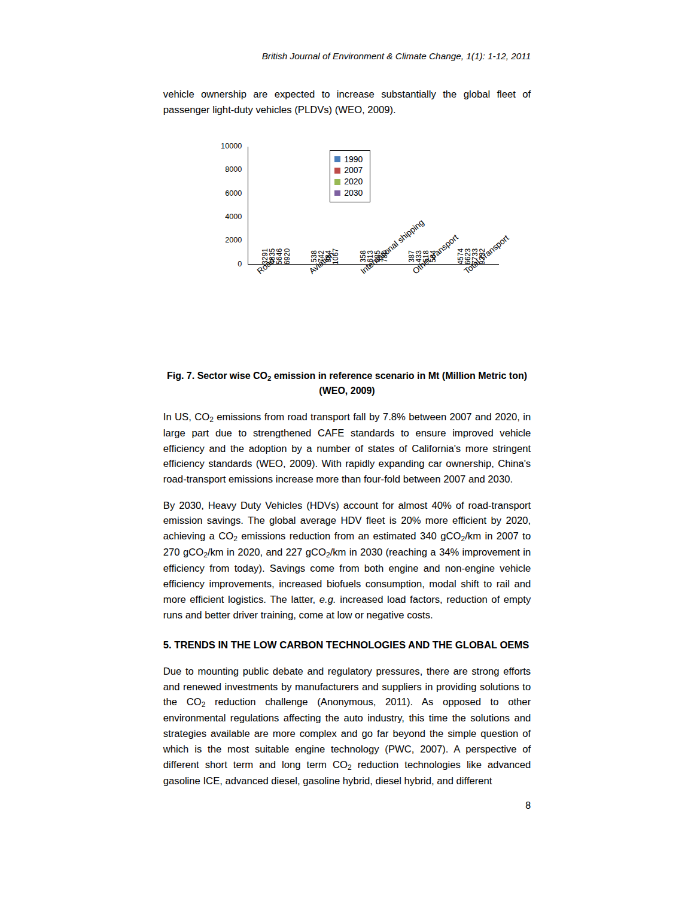British Journal of Environment & Climate Change, 1(1): 1-12, 2011
vehicle ownership are expected to increase substantially the global fleet of passenger light-duty vehicles (PLDVs) (WEO, 2009).
10000 8000 6000 4000 2000 0
3291
4835
5646
6920
538
742
884
1067
358
613
685
780
387
433
518
564
4574
6623
7733
9332
1990
2007
2020
2030
Road Aviation International shipping Other transport Total Transport
Fig. 7. Sector wise CO2 emission in reference scenario in Mt (Million Metric ton)
(WEO, 2009)
In US, CO2 emissions from road transport fall by 7.8% between 2007 and 2020, in large part due to strengthened CAFE standards to ensure improved vehicle efficiency and the adoption by a number of states of California's more stringent efficiency standards (WEO, 2009). With rapidly expanding car ownership, China's road-transport emissions increase more than four-fold between 2007 and 2030.
By 2030, Heavy Duty Vehicles (HDVs) account for almost 40% of road-transport emission savings. The global average HDV fleet is 20% more efficient by 2020, achieving a CO2 emissions reduction from an estimated 340 gCO2/km in 2007 to 270 gCO2/km in 2020, and 227 gCO2/km in 2030 (reaching a 34% improvement in efficiency from today). Savings come from both engine and non-engine vehicle efficiency improvements, increased biofuels consumption, modal shift to rail and more efficient logistics. The latter, e.g. increased load factors, reduction of empty runs and better driver training, come at low or negative costs.
5. TRENDS IN THE LOW CARBON TECHNOLOGIES AND THE GLOBAL OEMS
Due to mounting public debate and regulatory pressures, there are strong efforts and renewed investments by manufacturers and suppliers in providing solutions to the CO2 reduction challenge (Anonymous, 2011). As opposed to other environmental regulations affecting the auto industry, this time the solutions and strategies available are more complex and go far beyond the simple question of which is the most suitable engine technology (PWC, 2007). A perspective of different short term and long term CO2 reduction technologies like advanced gasoline ICE, advanced diesel, gasoline hybrid, diesel hybrid, and different
8